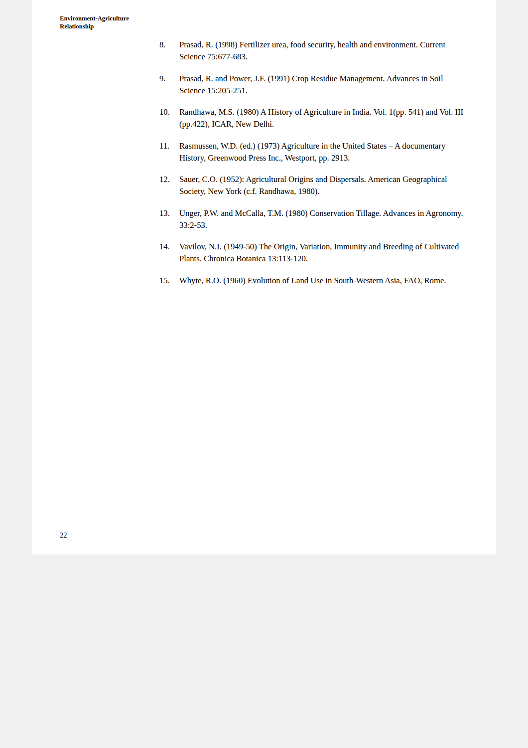Environment-Agriculture Relationship
8. Prasad, R. (1998) Fertilizer urea, food security, health and environment. Current Science 75:677-683.
9. Prasad, R. and Power, J.F. (1991) Crop Residue Management. Advances in Soil Science 15:205-251.
10. Randhawa, M.S. (1980) A History of Agriculture in India. Vol. 1(pp. 541) and Vol. III (pp.422), ICAR, New Delhi.
11. Rasmussen, W.D. (ed.) (1973) Agriculture in the United States – A documentary History, Greenwood Press Inc., Westport, pp. 2913.
12. Sauer, C.O. (1952): Agricultural Origins and Dispersals. American Geographical Society, New York (c.f. Randhawa, 1980).
13. Unger, P.W. and McCalla, T.M. (1980) Conservation Tillage. Advances in Agronomy. 33:2-53.
14. Vavilov, N.I. (1949-50) The Origin, Variation, Immunity and Breeding of Cultivated Plants. Chronica Botanica 13:113-120.
15. Whyte, R.O. (1960) Evolution of Land Use in South-Western Asia, FAO, Rome.
22